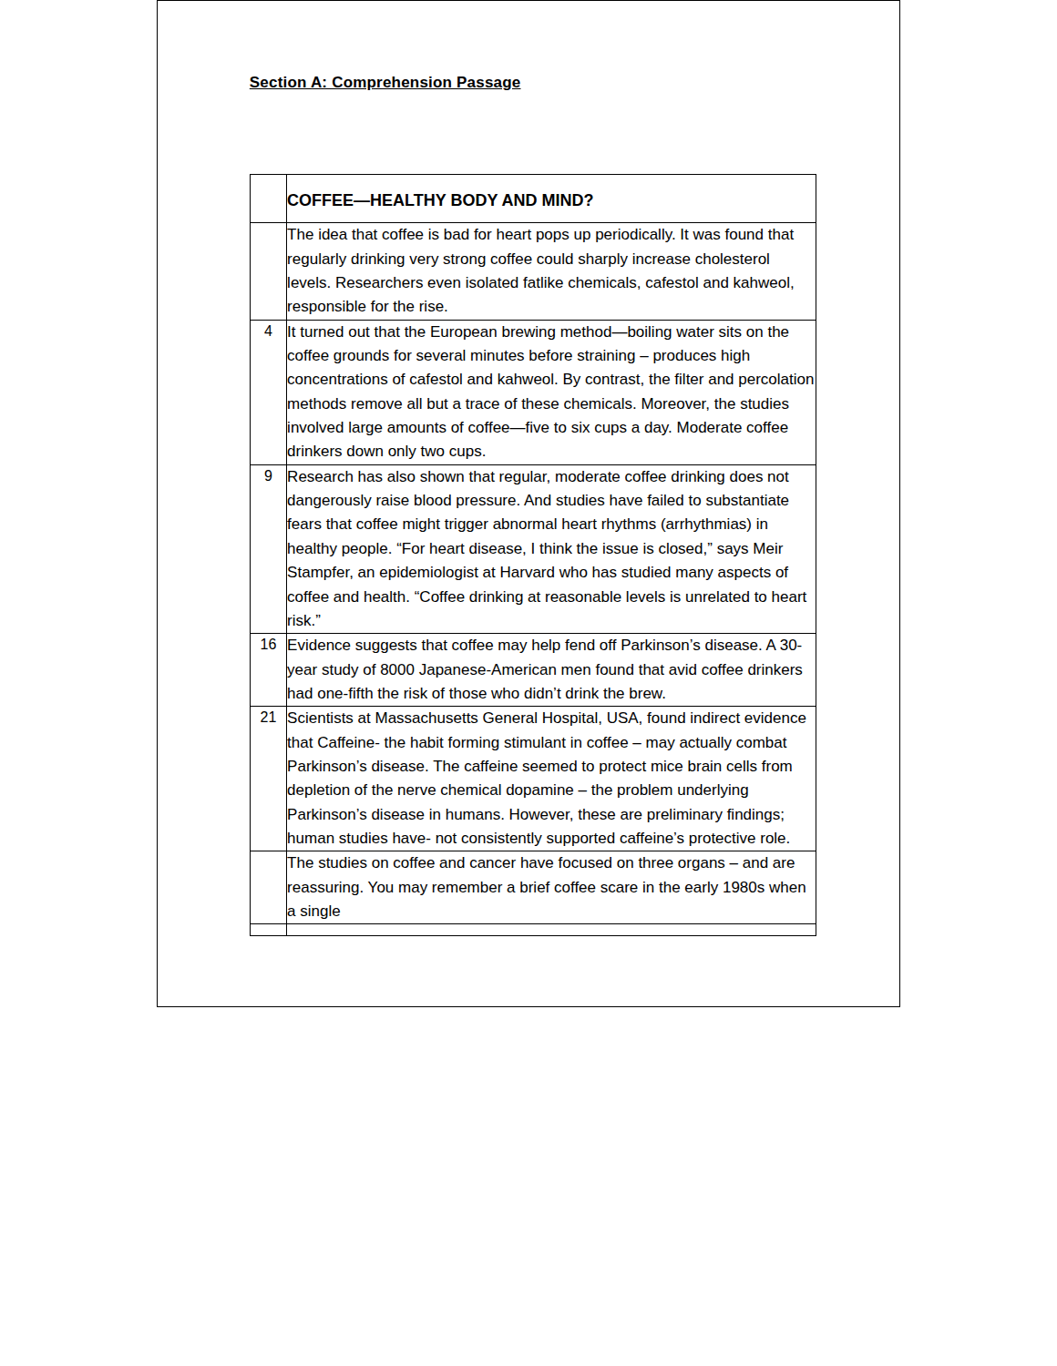Section A: Comprehension Passage
| | COFFEE—HEALTHY BODY AND MIND? |
| | The idea that coffee is bad for heart pops up periodically. It was found that regularly drinking very strong coffee could sharply increase cholesterol levels. Researchers even isolated fatlike chemicals, cafestol and kahweol, responsible for the rise. |
| 4 | It turned out that the European brewing method—boiling water sits on the coffee grounds for several minutes before straining – produces high concentrations of cafestol and kahweol. By contrast, the filter and percolation methods remove all but a trace of these chemicals. Moreover, the studies involved large amounts of coffee—five to six cups a day. Moderate coffee drinkers down only two cups. |
| 9 | Research has also shown that regular, moderate coffee drinking does not dangerously raise blood pressure. And studies have failed to substantiate fears that coffee might trigger abnormal heart rhythms (arrhythmias) in healthy people. “For heart disease, I think the issue is closed,” says Meir Stampfer, an epidemiologist at Harvard who has studied many aspects of coffee and health. “Coffee drinking at reasonable levels is unrelated to heart risk.” |
| 16 | Evidence suggests that coffee may help fend off Parkinson’s disease. A 30-year study of 8000 Japanese-American men found that avid coffee drinkers had one-fifth the risk of those who didn’t drink the brew. |
| 21 | Scientists at Massachusetts General Hospital, USA, found indirect evidence that Caffeine- the habit forming stimulant in coffee – may actually combat Parkinson’s disease. The caffeine seemed to protect mice brain cells from depletion of the nerve chemical dopamine – the problem underlying Parkinson’s disease in humans. However, these are preliminary findings; human studies have- not consistently supported caffeine’s protective role. |
| | The studies on coffee and cancer have focused on three organs – and are reassuring. You may remember a brief coffee scare in the early 1980s when a single |